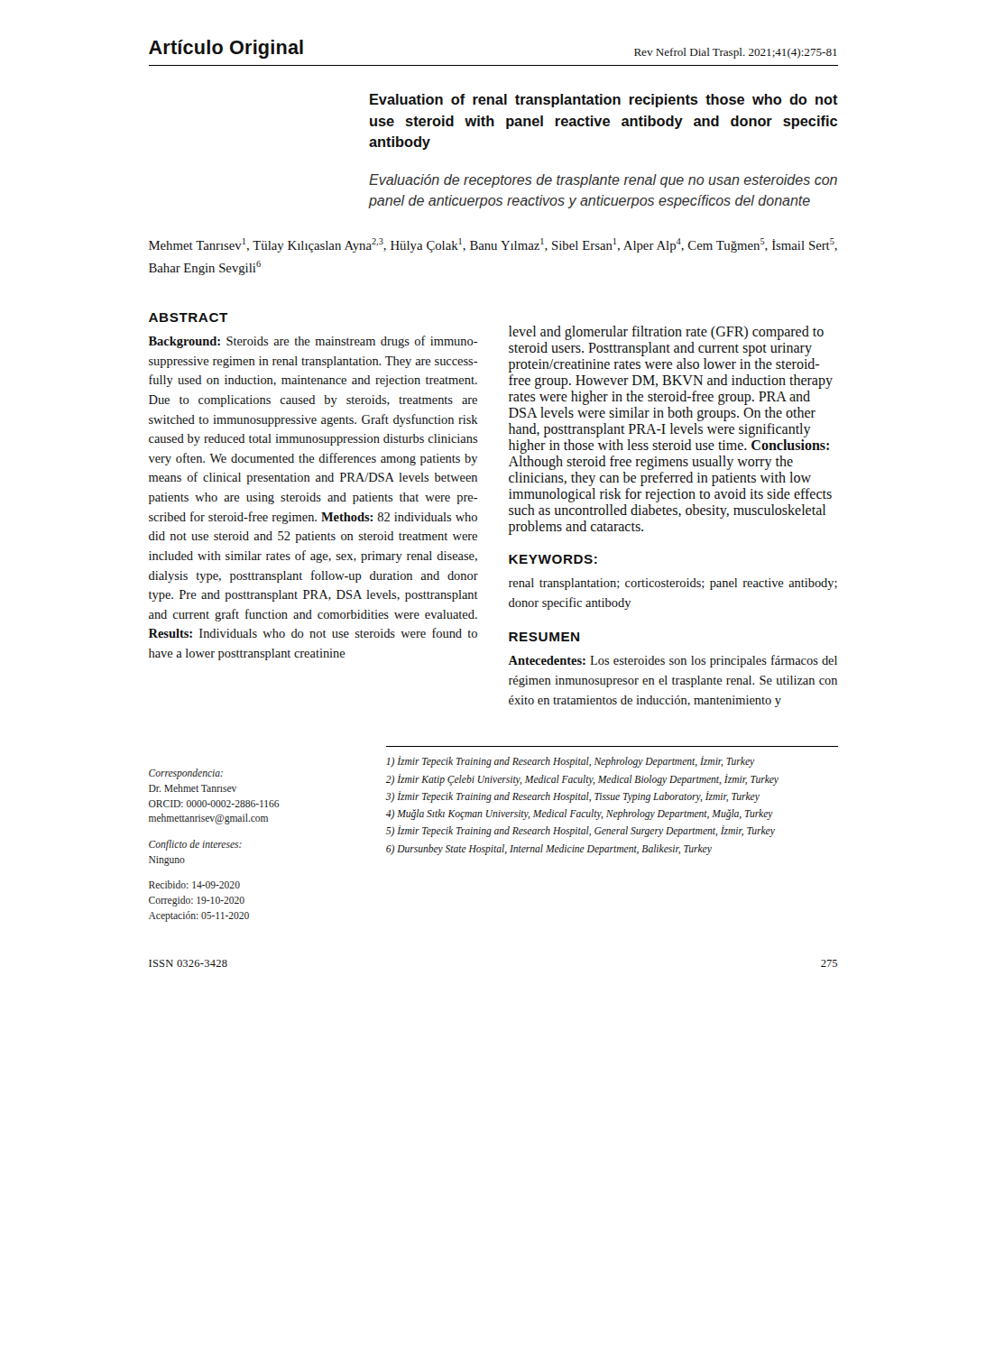Artículo Original
Rev Nefrol Dial Traspl. 2021;41(4):275-81
Evaluation of renal transplantation recipients those who do not use steroid with panel reactive antibody and donor specific antibody
Evaluación de receptores de trasplante renal que no usan esteroides con panel de anticuerpos reactivos y anticuerpos específicos del donante
Mehmet Tanrısev1, Tülay Kılıçaslan Ayna2,3, Hülya Çolak1, Banu Yılmaz1, Sibel Ersan1, Alper Alp4, Cem Tuğmen5, İsmail Sert5, Bahar Engin Sevgili6
ABSTRACT
Background: Steroids are the mainstream drugs of immunosuppressive regimen in renal transplantation. They are successfully used on induction, maintenance and rejection treatment. Due to complications caused by steroids, treatments are switched to immunosuppressive agents. Graft dysfunction risk caused by reduced total immunosuppression disturbs clinicians very often. We documented the differences among patients by means of clinical presentation and PRA/DSA levels between patients who are using steroids and patients that were prescribed for steroid-free regimen. Methods: 82 individuals who did not use steroid and 52 patients on steroid treatment were included with similar rates of age, sex, primary renal disease, dialysis type, posttransplant follow-up duration and donor type. Pre and posttransplant PRA, DSA levels, posttransplant and current graft function and comorbidities were evaluated. Results: Individuals who do not use steroids were found to have a lower posttransplant creatinine
level and glomerular filtration rate (GFR) compared to steroid users. Posttransplant and current spot urinary protein/creatinine rates were also lower in the steroid-free group. However DM, BKVN and induction therapy rates were higher in the steroid-free group. PRA and DSA levels were similar in both groups. On the other hand, posttransplant PRA-I levels were significantly higher in those with less steroid use time. Conclusions: Although steroid free regimens usually worry the clinicians, they can be preferred in patients with low immunological risk for rejection to avoid its side effects such as uncontrolled diabetes, obesity, musculoskeletal problems and cataracts.
KEYWORDS:
renal transplantation; corticosteroids; panel reactive antibody; donor specific antibody
RESUMEN
Antecedentes: Los esteroides son los principales fármacos del régimen inmunosupresor en el trasplante renal. Se utilizan con éxito en tratamientos de inducción, mantenimiento y
Correspondencia:
Dr. Mehmet Tanrısev
ORCID: 0000-0002-2886-1166
mehmettanrisev@gmail.com
Conflicto de intereses:
Ninguno
Recibido: 14-09-2020
Corregido: 19-10-2020
Aceptación: 05-11-2020
1) İzmir Tepecik Training and Research Hospital, Nephrology Department, İzmir, Turkey
2) İzmir Katip Çelebi University, Medical Faculty, Medical Biology Department, İzmir, Turkey
3) İzmir Tepecik Training and Research Hospital, Tissue Typing Laboratory, İzmir, Turkey
4) Muğla Sıtkı Koçman University, Medical Faculty, Nephrology Department, Muğla, Turkey
5) İzmir Tepecik Training and Research Hospital, General Surgery Department, İzmir, Turkey
6) Dursunbey State Hospital, Internal Medicine Department, Balikesir, Turkey
ISSN 0326-3428 275